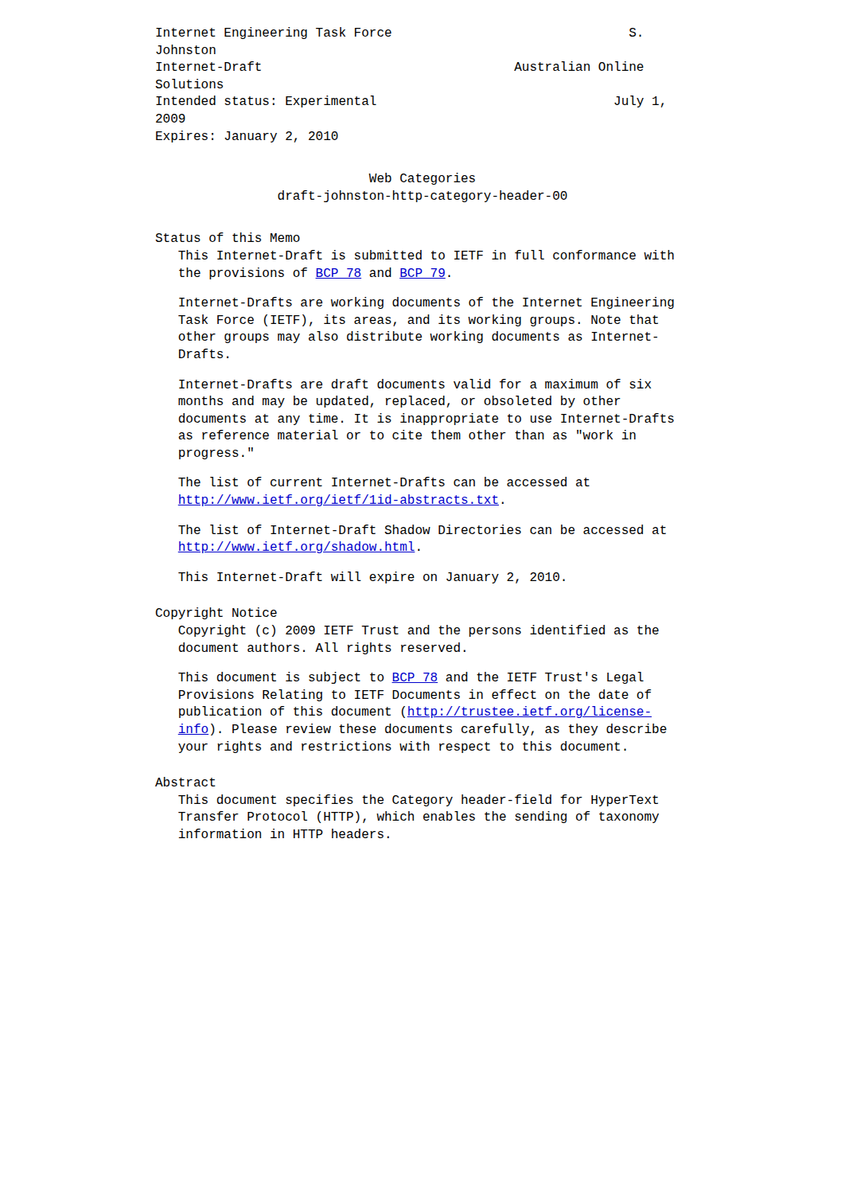Internet Engineering Task Force                               S. Johnston
Internet-Draft                                 Australian Online Solutions
Intended status: Experimental                               July 1, 2009
Expires: January 2, 2010
Web Categories
draft-johnston-http-category-header-00
Status of this Memo
This Internet-Draft is submitted to IETF in full conformance with the provisions of BCP 78 and BCP 79.
Internet-Drafts are working documents of the Internet Engineering Task Force (IETF), its areas, and its working groups. Note that other groups may also distribute working documents as Internet- Drafts.
Internet-Drafts are draft documents valid for a maximum of six months and may be updated, replaced, or obsoleted by other documents at any time. It is inappropriate to use Internet-Drafts as reference material or to cite them other than as "work in progress."
The list of current Internet-Drafts can be accessed at http://www.ietf.org/ietf/1id-abstracts.txt.
The list of Internet-Draft Shadow Directories can be accessed at http://www.ietf.org/shadow.html.
This Internet-Draft will expire on January 2, 2010.
Copyright Notice
Copyright (c) 2009 IETF Trust and the persons identified as the document authors. All rights reserved.
This document is subject to BCP 78 and the IETF Trust's Legal Provisions Relating to IETF Documents in effect on the date of publication of this document (http://trustee.ietf.org/license-info). Please review these documents carefully, as they describe your rights and restrictions with respect to this document.
Abstract
This document specifies the Category header-field for HyperText Transfer Protocol (HTTP), which enables the sending of taxonomy information in HTTP headers.